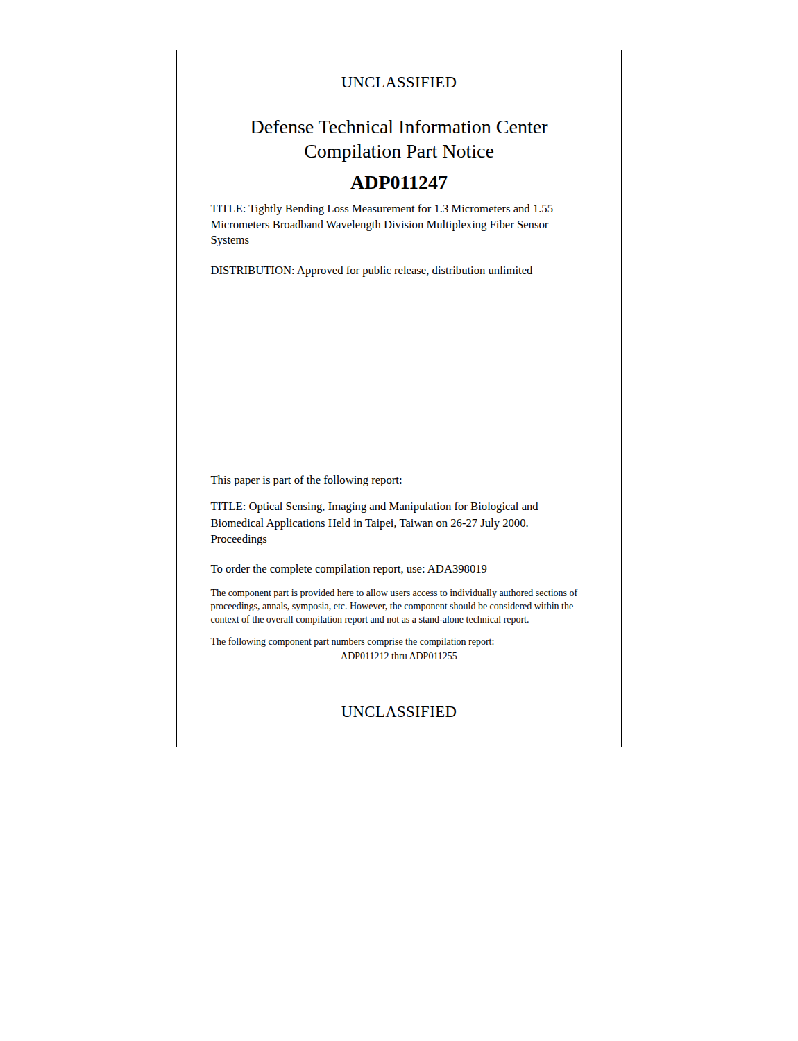UNCLASSIFIED
Defense Technical Information Center
Compilation Part Notice
ADP011247
TITLE: Tightly Bending Loss Measurement for 1.3 Micrometers and 1.55 Micrometers Broadband Wavelength Division Multiplexing Fiber Sensor Systems
DISTRIBUTION: Approved for public release, distribution unlimited
This paper is part of the following report:
TITLE: Optical Sensing, Imaging and Manipulation for Biological and Biomedical Applications Held in Taipei, Taiwan on 26-27 July 2000. Proceedings
To order the complete compilation report, use: ADA398019
The component part is provided here to allow users access to individually authored sections of proceedings, annals, symposia, etc. However, the component should be considered within the context of the overall compilation report and not as a stand-alone technical report.
The following component part numbers comprise the compilation report: ADP011212 thru ADP011255
UNCLASSIFIED